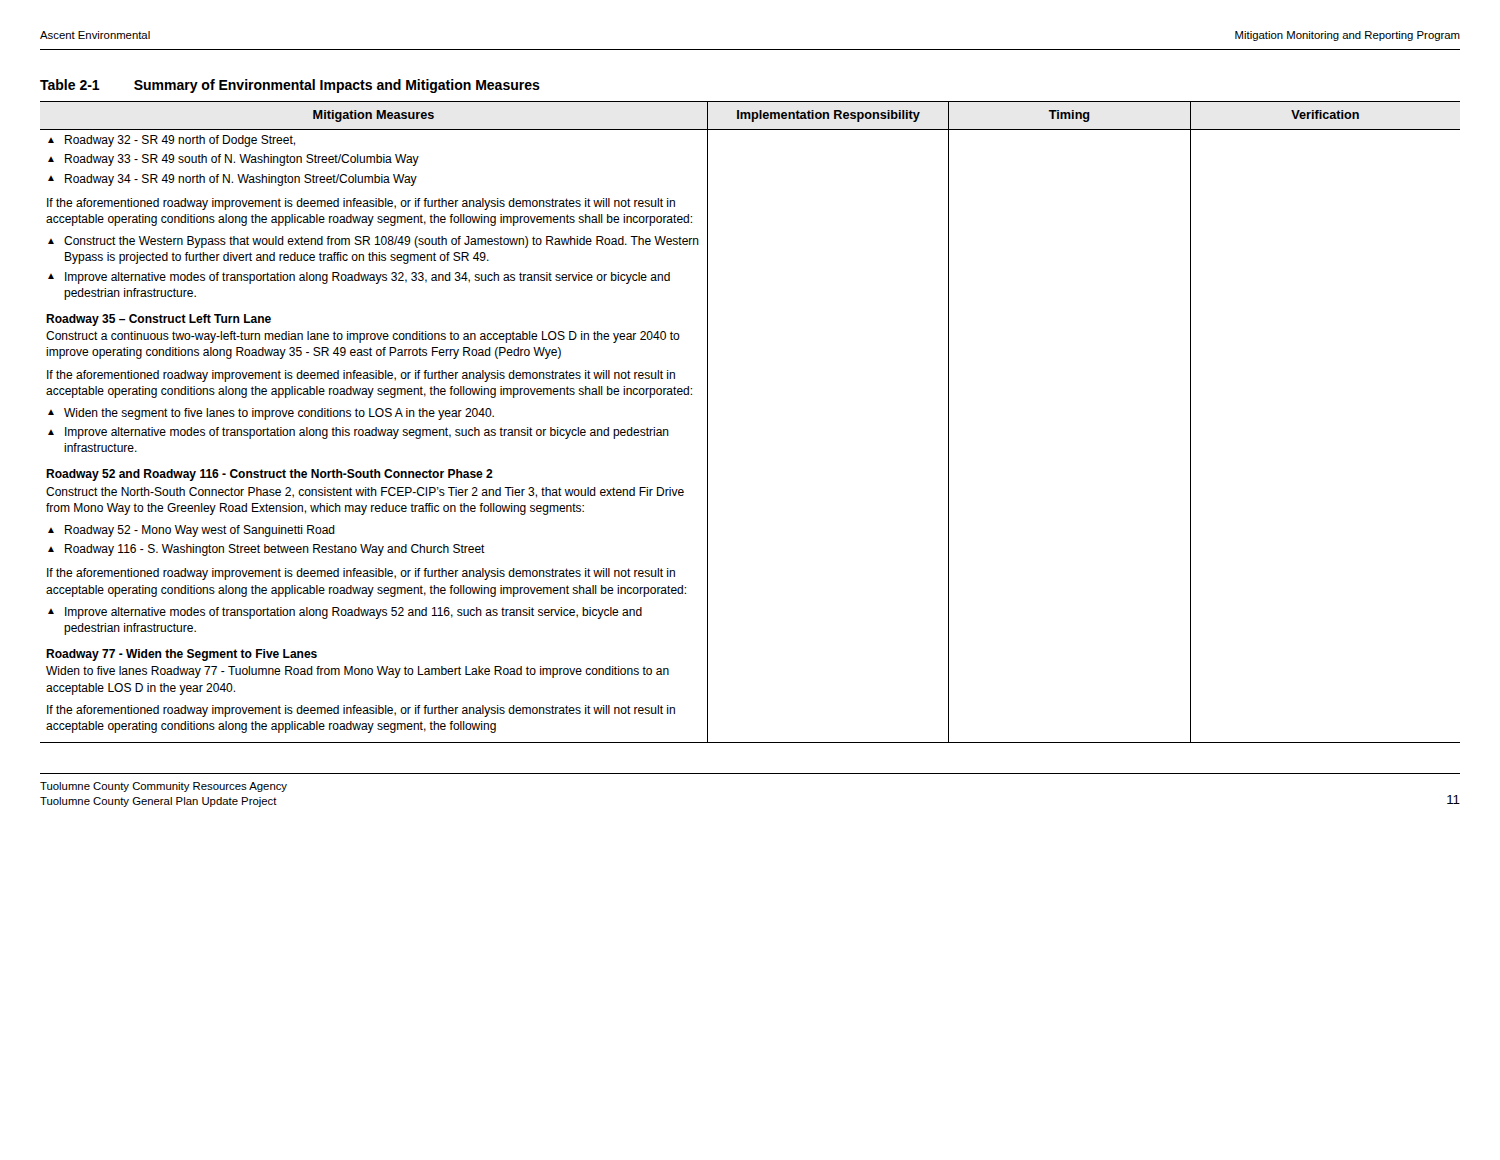Ascent Environmental
Mitigation Monitoring and Reporting Program
Table 2-1 Summary of Environmental Impacts and Mitigation Measures
| Mitigation Measures | Implementation Responsibility | Timing | Verification |
| --- | --- | --- | --- |
| Roadway 32 - SR 49 north of Dodge Street, Roadway 33 - SR 49 south of N. Washington Street/Columbia Way Roadway 34 - SR 49 north of N. Washington Street/Columbia Way If the aforementioned roadway improvement is deemed infeasible, or if further analysis demonstrates it will not result in acceptable operating conditions along the applicable roadway segment, the following improvements shall be incorporated: Construct the Western Bypass that would extend from SR 108/49 (south of Jamestown) to Rawhide Road. The Western Bypass is projected to further divert and reduce traffic on this segment of SR 49. Improve alternative modes of transportation along Roadways 32, 33, and 34, such as transit service or bicycle and pedestrian infrastructure. Roadway 35 – Construct Left Turn Lane Construct a continuous two-way-left-turn median lane to improve conditions to an acceptable LOS D in the year 2040 to improve operating conditions along Roadway 35 - SR 49 east of Parrots Ferry Road (Pedro Wye) If the aforementioned roadway improvement is deemed infeasible, or if further analysis demonstrates it will not result in acceptable operating conditions along the applicable roadway segment, the following improvements shall be incorporated: Widen the segment to five lanes to improve conditions to LOS A in the year 2040. Improve alternative modes of transportation along this roadway segment, such as transit or bicycle and pedestrian infrastructure. Roadway 52 and Roadway 116 - Construct the North-South Connector Phase 2 Construct the North-South Connector Phase 2, consistent with FCEP-CIP’s Tier 2 and Tier 3, that would extend Fir Drive from Mono Way to the Greenley Road Extension, which may reduce traffic on the following segments: Roadway 52 - Mono Way west of Sanguinetti Road Roadway 116 - S. Washington Street between Restano Way and Church Street If the aforementioned roadway improvement is deemed infeasible, or if further analysis demonstrates it will not result in acceptable operating conditions along the applicable roadway segment, the following improvement shall be incorporated: Improve alternative modes of transportation along Roadways 52 and 116, such as transit service, bicycle and pedestrian infrastructure. Roadway 77 - Widen the Segment to Five Lanes Widen to five lanes Roadway 77 - Tuolumne Road from Mono Way to Lambert Lake Road to improve conditions to an acceptable LOS D in the year 2040. If the aforementioned roadway improvement is deemed infeasible, or if further analysis demonstrates it will not result in acceptable operating conditions along the applicable roadway segment, the following | | | |
Tuolumne County Community Resources Agency
Tuolumne County General Plan Update Project
11